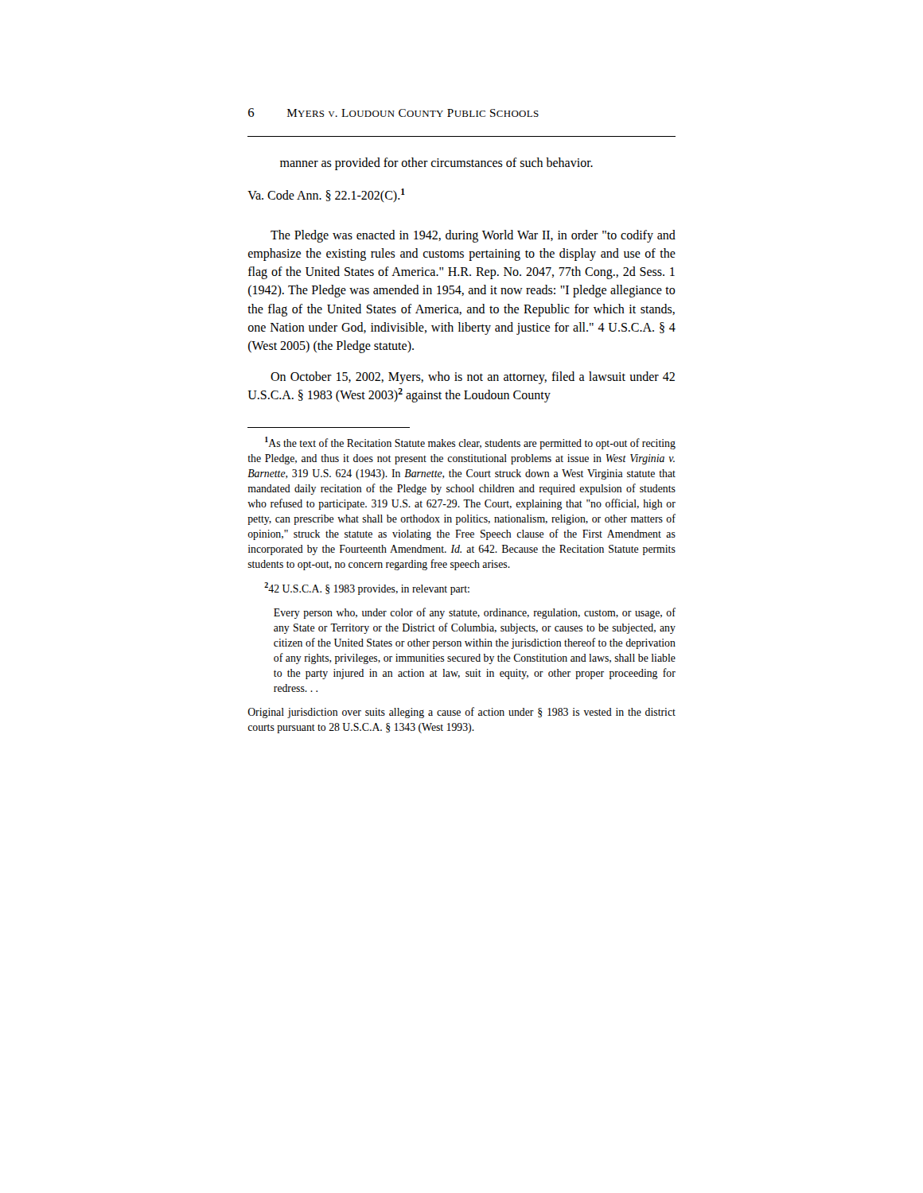6 MYERS v. LOUDOUN COUNTY PUBLIC SCHOOLS
manner as provided for other circumstances of such behavior.
Va. Code Ann. § 22.1-202(C).1
The Pledge was enacted in 1942, during World War II, in order "to codify and emphasize the existing rules and customs pertaining to the display and use of the flag of the United States of America." H.R. Rep. No. 2047, 77th Cong., 2d Sess. 1 (1942). The Pledge was amended in 1954, and it now reads: "I pledge allegiance to the flag of the United States of America, and to the Republic for which it stands, one Nation under God, indivisible, with liberty and justice for all." 4 U.S.C.A. § 4 (West 2005) (the Pledge statute).
On October 15, 2002, Myers, who is not an attorney, filed a lawsuit under 42 U.S.C.A. § 1983 (West 2003)2 against the Loudoun County
1As the text of the Recitation Statute makes clear, students are permitted to opt-out of reciting the Pledge, and thus it does not present the constitutional problems at issue in West Virginia v. Barnette, 319 U.S. 624 (1943). In Barnette, the Court struck down a West Virginia statute that mandated daily recitation of the Pledge by school children and required expulsion of students who refused to participate. 319 U.S. at 627-29. The Court, explaining that "no official, high or petty, can prescribe what shall be orthodox in politics, nationalism, religion, or other matters of opinion," struck the statute as violating the Free Speech clause of the First Amendment as incorporated by the Fourteenth Amendment. Id. at 642. Because the Recitation Statute permits students to opt-out, no concern regarding free speech arises.
242 U.S.C.A. § 1983 provides, in relevant part:
Every person who, under color of any statute, ordinance, regulation, custom, or usage, of any State or Territory or the District of Columbia, subjects, or causes to be subjected, any citizen of the United States or other person within the jurisdiction thereof to the deprivation of any rights, privileges, or immunities secured by the Constitution and laws, shall be liable to the party injured in an action at law, suit in equity, or other proper proceeding for redress. . .
Original jurisdiction over suits alleging a cause of action under § 1983 is vested in the district courts pursuant to 28 U.S.C.A. § 1343 (West 1993).